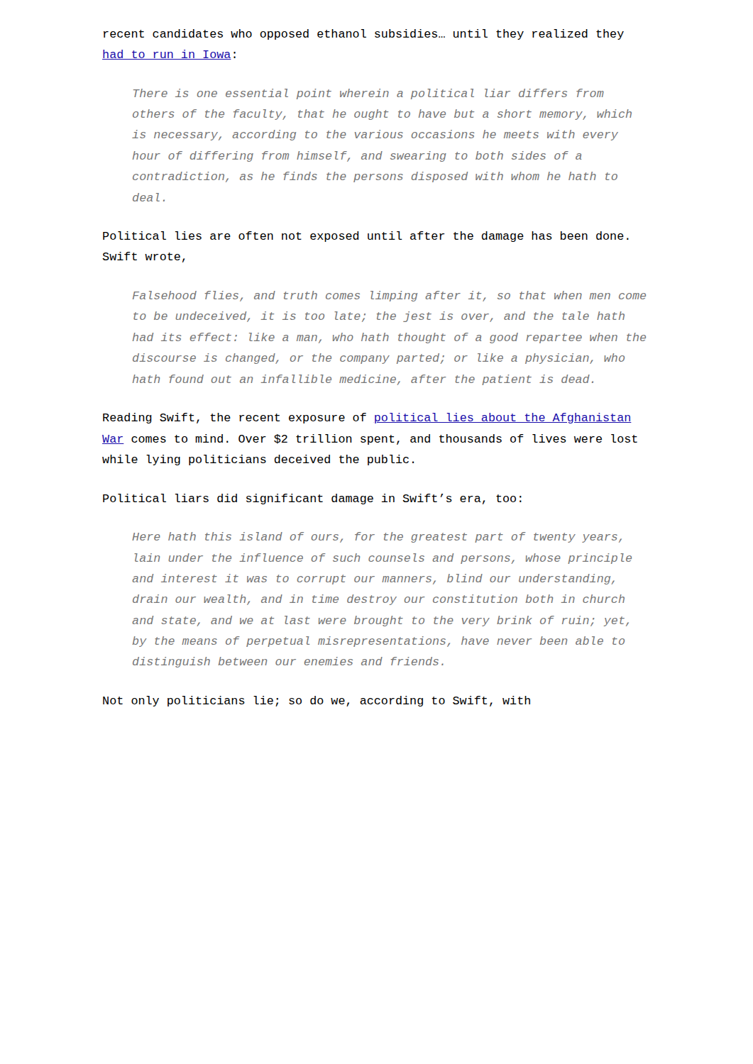recent candidates who opposed ethanol subsidies… until they realized they had to run in Iowa:
There is one essential point wherein a political liar differs from others of the faculty, that he ought to have but a short memory, which is necessary, according to the various occasions he meets with every hour of differing from himself, and swearing to both sides of a contradiction, as he finds the persons disposed with whom he hath to deal.
Political lies are often not exposed until after the damage has been done. Swift wrote,
Falsehood flies, and truth comes limping after it, so that when men come to be undeceived, it is too late; the jest is over, and the tale hath had its effect: like a man, who hath thought of a good repartee when the discourse is changed, or the company parted; or like a physician, who hath found out an infallible medicine, after the patient is dead.
Reading Swift, the recent exposure of political lies about the Afghanistan War comes to mind. Over $2 trillion spent, and thousands of lives were lost while lying politicians deceived the public.
Political liars did significant damage in Swift’s era, too:
Here hath this island of ours, for the greatest part of twenty years, lain under the influence of such counsels and persons, whose principle and interest it was to corrupt our manners, blind our understanding, drain our wealth, and in time destroy our constitution both in church and state, and we at last were brought to the very brink of ruin; yet, by the means of perpetual misrepresentations, have never been able to distinguish between our enemies and friends.
Not only politicians lie; so do we, according to Swift, with